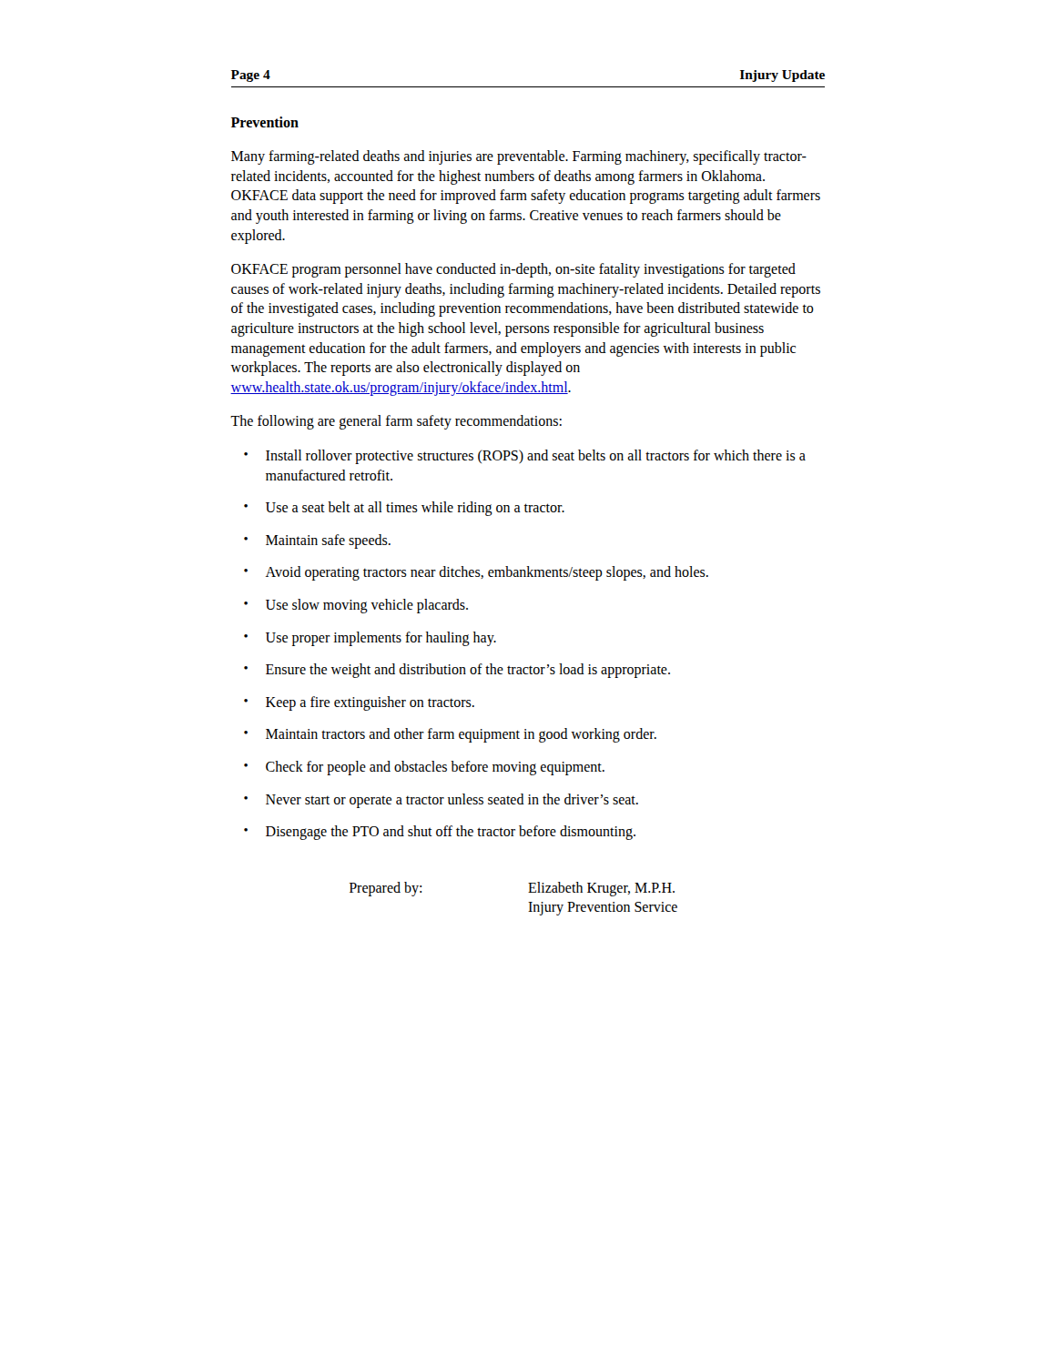Page 4 Injury Update
Prevention
Many farming-related deaths and injuries are preventable. Farming machinery, specifically tractor-related incidents, accounted for the highest numbers of deaths among farmers in Oklahoma. OKFACE data support the need for improved farm safety education programs targeting adult farmers and youth interested in farming or living on farms. Creative venues to reach farmers should be explored.
OKFACE program personnel have conducted in-depth, on-site fatality investigations for targeted causes of work-related injury deaths, including farming machinery-related incidents. Detailed reports of the investigated cases, including prevention recommendations, have been distributed statewide to agriculture instructors at the high school level, persons responsible for agricultural business management education for the adult farmers, and employers and agencies with interests in public workplaces. The reports are also electronically displayed on www.health.state.ok.us/program/injury/okface/index.html.
The following are general farm safety recommendations:
Install rollover protective structures (ROPS) and seat belts on all tractors for which there is a manufactured retrofit.
Use a seat belt at all times while riding on a tractor.
Maintain safe speeds.
Avoid operating tractors near ditches, embankments/steep slopes, and holes.
Use slow moving vehicle placards.
Use proper implements for hauling hay.
Ensure the weight and distribution of the tractor’s load is appropriate.
Keep a fire extinguisher on tractors.
Maintain tractors and other farm equipment in good working order.
Check for people and obstacles before moving equipment.
Never start or operate a tractor unless seated in the driver’s seat.
Disengage the PTO and shut off the tractor before dismounting.
Prepared by: Elizabeth Kruger, M.P.H. Injury Prevention Service